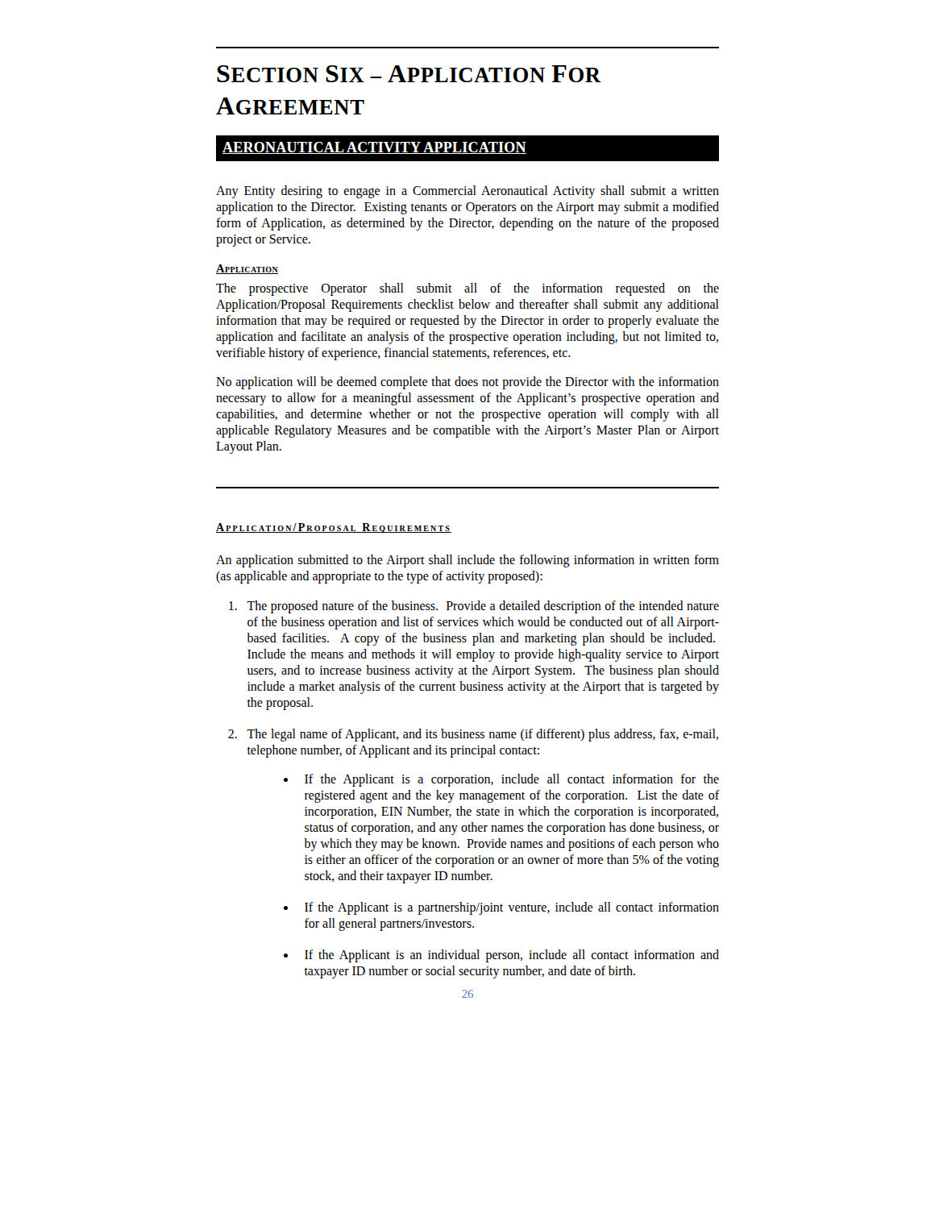SECTION SIX – APPLICATION FOR AGREEMENT
AERONAUTICAL ACTIVITY APPLICATION
Any Entity desiring to engage in a Commercial Aeronautical Activity shall submit a written application to the Director. Existing tenants or Operators on the Airport may submit a modified form of Application, as determined by the Director, depending on the nature of the proposed project or Service.
Application
The prospective Operator shall submit all of the information requested on the Application/Proposal Requirements checklist below and thereafter shall submit any additional information that may be required or requested by the Director in order to properly evaluate the application and facilitate an analysis of the prospective operation including, but not limited to, verifiable history of experience, financial statements, references, etc.
No application will be deemed complete that does not provide the Director with the information necessary to allow for a meaningful assessment of the Applicant’s prospective operation and capabilities, and determine whether or not the prospective operation will comply with all applicable Regulatory Measures and be compatible with the Airport’s Master Plan or Airport Layout Plan.
Application/Proposal Requirements
An application submitted to the Airport shall include the following information in written form (as applicable and appropriate to the type of activity proposed):
The proposed nature of the business. Provide a detailed description of the intended nature of the business operation and list of services which would be conducted out of all Airport-based facilities. A copy of the business plan and marketing plan should be included. Include the means and methods it will employ to provide high-quality service to Airport users, and to increase business activity at the Airport System. The business plan should include a market analysis of the current business activity at the Airport that is targeted by the proposal.
The legal name of Applicant, and its business name (if different) plus address, fax, e-mail, telephone number, of Applicant and its principal contact:
If the Applicant is a corporation, include all contact information for the registered agent and the key management of the corporation. List the date of incorporation, EIN Number, the state in which the corporation is incorporated, status of corporation, and any other names the corporation has done business, or by which they may be known. Provide names and positions of each person who is either an officer of the corporation or an owner of more than 5% of the voting stock, and their taxpayer ID number.
If the Applicant is a partnership/joint venture, include all contact information for all general partners/investors.
If the Applicant is an individual person, include all contact information and taxpayer ID number or social security number, and date of birth.
26